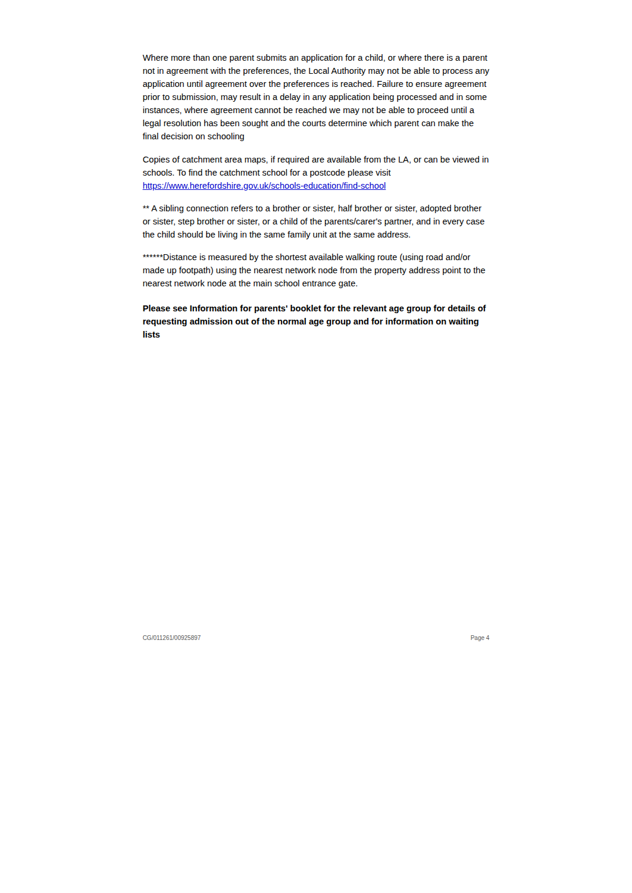Where more than one parent submits an application for a child, or where there is a parent not in agreement with the preferences, the Local Authority may not be able to process any application until agreement over the preferences is reached. Failure to ensure agreement prior to submission, may result in a delay in any application being processed and in some instances, where agreement cannot be reached we may not be able to proceed until a legal resolution has been sought and the courts determine which parent can make the final decision on schooling
Copies of catchment area maps, if required are available from the LA, or can be viewed in schools. To find the catchment school for a postcode please visit
https://www.herefordshire.gov.uk/schools-education/find-school
** A sibling connection refers to a brother or sister, half brother or sister, adopted brother or sister, step brother or sister, or a child of the parents/carer's partner, and in every case the child should be living in the same family unit at the same address.
******Distance is measured by the shortest available walking route (using road and/or made up footpath) using the nearest network node from the property address point to the nearest network node at the main school entrance gate.
Please see Information for parents' booklet for the relevant age group for details of requesting admission out of the normal age group and for information on waiting lists
CG/011261/00925897 Page 4